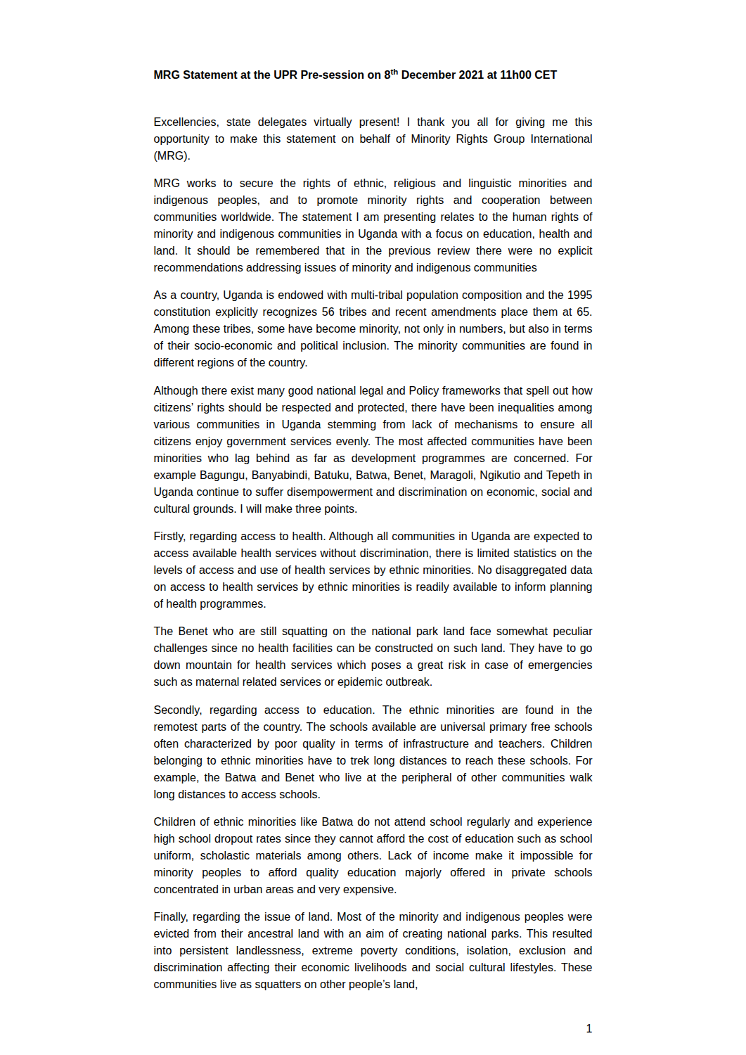MRG Statement at the UPR Pre-session on 8th December 2021 at 11h00 CET
Excellencies, state delegates virtually present! I thank you all for giving me this opportunity to make this statement on behalf of Minority Rights Group International (MRG).
MRG works to secure the rights of ethnic, religious and linguistic minorities and indigenous peoples, and to promote minority rights and cooperation between communities worldwide. The statement I am presenting relates to the human rights of minority and indigenous communities in Uganda with a focus on education, health and land. It should be remembered that in the previous review there were no explicit recommendations addressing issues of minority and indigenous communities
As a country, Uganda is endowed with multi-tribal population composition and the 1995 constitution explicitly recognizes 56 tribes and recent amendments place them at 65. Among these tribes, some have become minority, not only in numbers, but also in terms of their socio-economic and political inclusion. The minority communities are found in different regions of the country.
Although there exist many good national legal and Policy frameworks that spell out how citizens’ rights should be respected and protected, there have been inequalities among various communities in Uganda stemming from lack of mechanisms to ensure all citizens enjoy government services evenly. The most affected communities have been minorities who lag behind as far as development programmes are concerned. For example Bagungu, Banyabindi, Batuku, Batwa, Benet, Maragoli, Ngikutio and Tepeth in Uganda continue to suffer disempowerment and discrimination on economic, social and cultural grounds. I will make three points.
Firstly, regarding access to health. Although all communities in Uganda are expected to access available health services without discrimination, there is limited statistics on the levels of access and use of health services by ethnic minorities. No disaggregated data on access to health services by ethnic minorities is readily available to inform planning of health programmes.
The Benet who are still squatting on the national park land face somewhat peculiar challenges since no health facilities can be constructed on such land. They have to go down mountain for health services which poses a great risk in case of emergencies such as maternal related services or epidemic outbreak.
Secondly, regarding access to education. The ethnic minorities are found in the remotest parts of the country. The schools available are universal primary free schools often characterized by poor quality in terms of infrastructure and teachers. Children belonging to ethnic minorities have to trek long distances to reach these schools. For example, the Batwa and Benet who live at the peripheral of other communities walk long distances to access schools.
Children of ethnic minorities like Batwa do not attend school regularly and experience high school dropout rates since they cannot afford the cost of education such as school uniform, scholastic materials among others. Lack of income make it impossible for minority peoples to afford quality education majorly offered in private schools concentrated in urban areas and very expensive.
Finally, regarding the issue of land. Most of the minority and indigenous peoples were evicted from their ancestral land with an aim of creating national parks. This resulted into persistent landlessness, extreme poverty conditions, isolation, exclusion and discrimination affecting their economic livelihoods and social cultural lifestyles. These communities live as squatters on other people’s land,
1